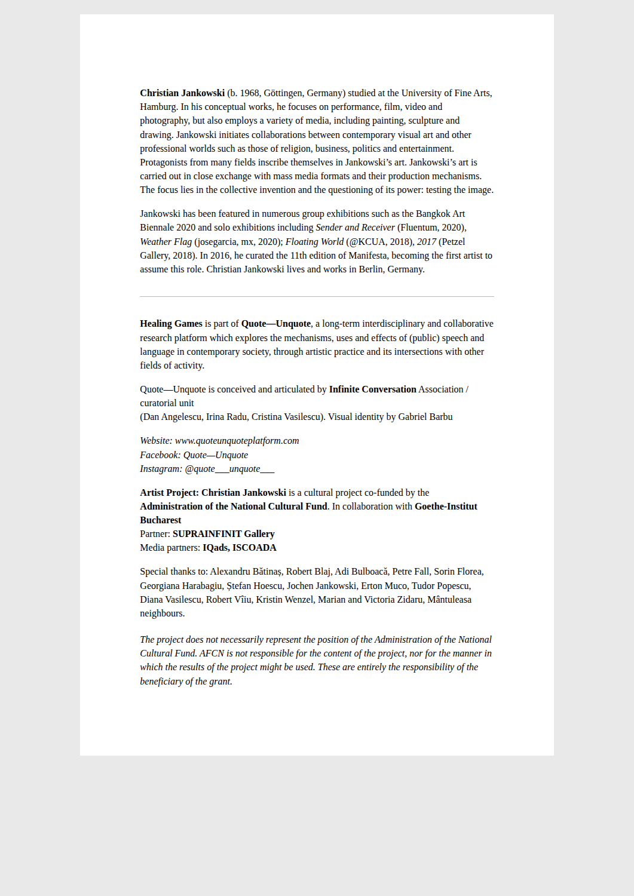Christian Jankowski (b. 1968, Göttingen, Germany) studied at the University of Fine Arts, Hamburg. In his conceptual works, he focuses on performance, film, video and photography, but also employs a variety of media, including painting, sculpture and drawing. Jankowski initiates collaborations between contemporary visual art and other professional worlds such as those of religion, business, politics and entertainment. Protagonists from many fields inscribe themselves in Jankowski’s art. Jankowski’s art is carried out in close exchange with mass media formats and their production mechanisms. The focus lies in the collective invention and the questioning of its power: testing the image.
Jankowski has been featured in numerous group exhibitions such as the Bangkok Art Biennale 2020 and solo exhibitions including Sender and Receiver (Fluentum, 2020), Weather Flag (josegarcia, mx, 2020); Floating World (@KCUA, 2018), 2017 (Petzel Gallery, 2018). In 2016, he curated the 11th edition of Manifesta, becoming the first artist to assume this role. Christian Jankowski lives and works in Berlin, Germany.
Healing Games is part of Quote—Unquote, a long-term interdisciplinary and collaborative research platform which explores the mechanisms, uses and effects of (public) speech and language in contemporary society, through artistic practice and its intersections with other fields of activity.
Quote—Unquote is conceived and articulated by Infinite Conversation Association / curatorial unit
(Dan Angelescu, Irina Radu, Cristina Vasilescu). Visual identity by Gabriel Barbu
Website: www.quoteunquoteplatform.com
Facebook: Quote—Unquote
Instagram: @quote___unquote___
Artist Project: Christian Jankowski is a cultural project co-funded by the Administration of the National Cultural Fund. In collaboration with Goethe-Institut Bucharest
Partner: SUPRAINFINIT Gallery
Media partners: IQads, ISCOADA
Special thanks to: Alexandru Bătinaș, Robert Blaj, Adi Bulboacă, Petre Fall, Sorin Florea, Georgiana Harabagiu, Ștefan Hoescu, Jochen Jankowski, Erton Muco, Tudor Popescu, Diana Vasilescu, Robert Vîiu, Kristin Wenzel, Marian and Victoria Zidaru, Mântuleasa neighbours.
The project does not necessarily represent the position of the Administration of the National Cultural Fund. AFCN is not responsible for the content of the project, nor for the manner in which the results of the project might be used. These are entirely the responsibility of the beneficiary of the grant.